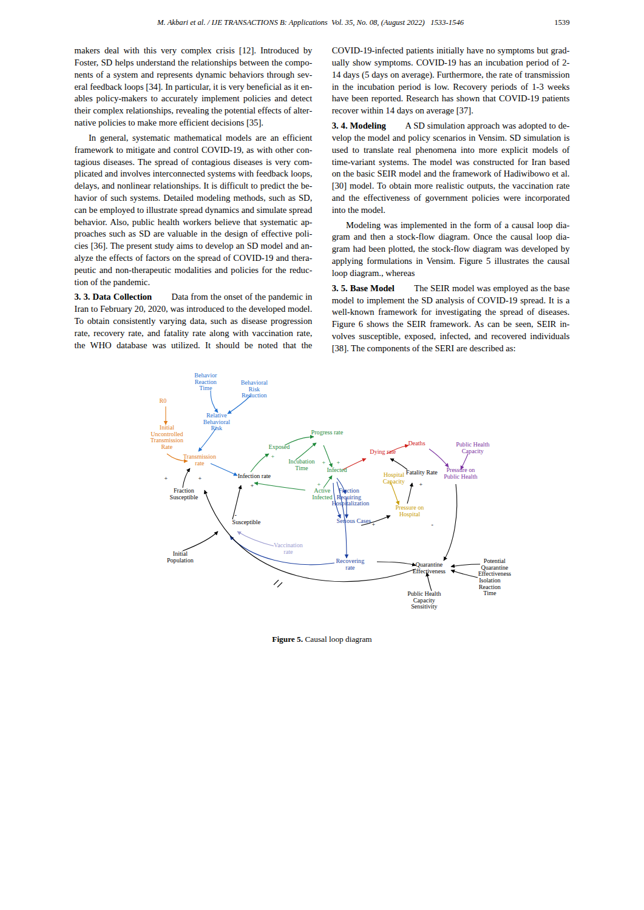M. Akbari et al. / IJE TRANSACTIONS B: Applications Vol. 35, No. 08, (August 2022) 1533-1546
1539
makers deal with this very complex crisis [12]. Introduced by Foster, SD helps understand the relationships between the components of a system and represents dynamic behaviors through several feedback loops [34]. In particular, it is very beneficial as it enables policy-makers to accurately implement policies and detect their complex relationships, revealing the potential effects of alternative policies to make more efficient decisions [35].
In general, systematic mathematical models are an efficient framework to mitigate and control COVID-19, as with other contagious diseases. The spread of contagious diseases is very complicated and involves interconnected systems with feedback loops, delays, and nonlinear relationships. It is difficult to predict the behavior of such systems. Detailed modeling methods, such as SD, can be employed to illustrate spread dynamics and simulate spread behavior. Also, public health workers believe that systematic approaches such as SD are valuable in the design of effective policies [36]. The present study aims to develop an SD model and analyze the effects of factors on the spread of COVID-19 and therapeutic and non-therapeutic modalities and policies for the reduction of the pandemic.
3. 3. Data Collection Data from the onset of the pandemic in Iran to February 20, 2020, was introduced to the developed model. To obtain consistently varying data, such as disease progression rate, recovery rate, and fatality rate along with vaccination rate, the WHO database was utilized. It should be noted that the COVID-19-infected patients initially have no symptoms but gradually show symptoms. COVID-19 has an incubation period of 2-14 days (5 days on average). Furthermore, the rate of transmission in the incubation period is low. Recovery periods of 1-3 weeks have been reported. Research has shown that COVID-19 patients recover within 14 days on average [37].
3. 4. Modeling A SD simulation approach was adopted to develop the model and policy scenarios in Vensim. SD simulation is used to translate real phenomena into more explicit models of time-variant systems. The model was constructed for Iran based on the basic SEIR model and the framework of Hadiwibowo et al. [30] model. To obtain more realistic outputs, the vaccination rate and the effectiveness of government policies were incorporated into the model.
Modeling was implemented in the form of a causal loop diagram and then a stock-flow diagram. Once the causal loop diagram had been plotted, the stock-flow diagram was developed by applying formulations in Vensim. Figure 5 illustrates the causal loop diagram., whereas
3. 5. Base Model The SEIR model was employed as the base model to implement the SD analysis of COVID-19 spread. It is a well-known framework for investigating the spread of diseases. Figure 6 shows the SEIR framework. As can be seen, SEIR involves susceptible, exposed, infected, and recovered individuals [38]. The components of the SERI are described as:
Behavior Reaction Time Behavioral Risk Reduction Relative Behavioral Risk R0 Initial Uncontrolled Transmission Rate Transmission rate + Fraction Susceptible + Initial Population Susceptible - + Infection rate Exposed + Progress rate Incubation Time Infected + + Active Infected + Dying rate Deaths Pressure on Public Health Public Health Capacity Hospital Capacity Fatality Rate + Pressure on Hospital Fraction Requiring Hospitalization + Serious Cases + Recovering rate Vaccination rate - Quarantine Effectiveness Potential Quarantine Effectiveness Isolation Reaction Time Public Health Capacity Sensitivity
Figure 5. Causal loop diagram